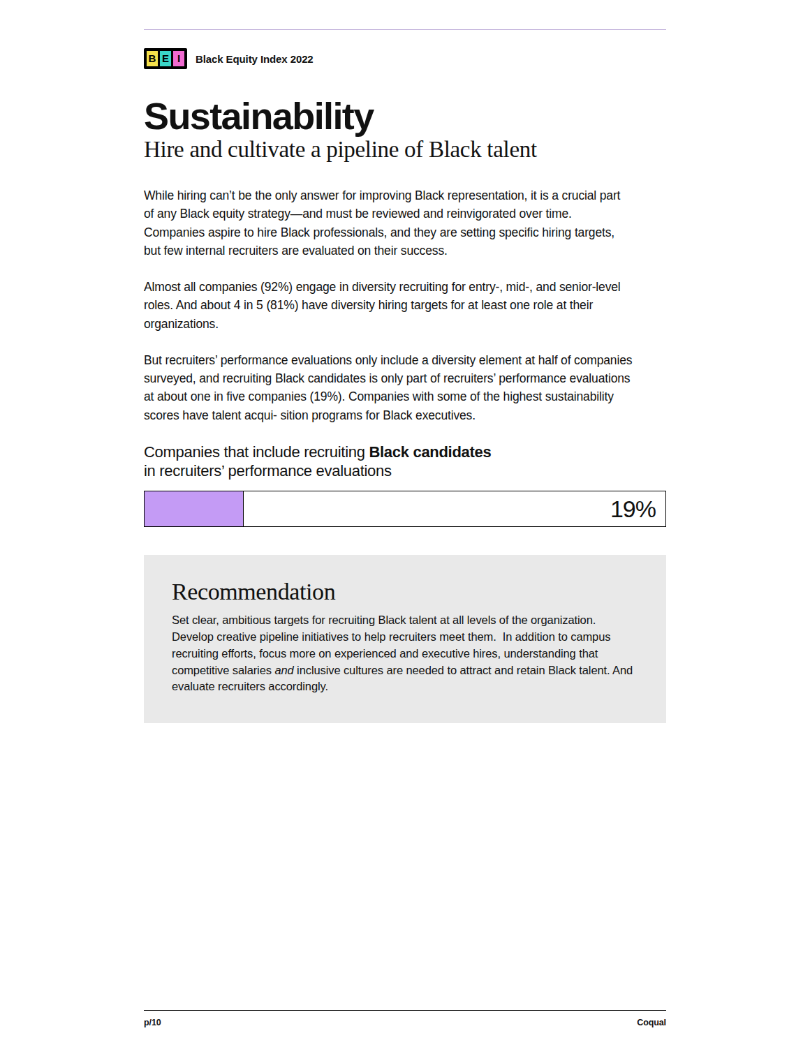BEI
Black Equity Index 2022
Sustainability
Hire and cultivate a pipeline of Black talent
While hiring can’t be the only answer for improving Black representation, it is a crucial part of any Black equity strategy—and must be reviewed and reinvigorated over time. Companies aspire to hire Black professionals, and they are setting specific hiring targets, but few internal recruiters are evaluated on their success.
Almost all companies (92%) engage in diversity recruiting for entry-, mid-, and senior-level roles. And about 4 in 5 (81%) have diversity hiring targets for at least one role at their organizations.
But recruiters’ performance evaluations only include a diversity element at half of companies surveyed, and recruiting Black candidates is only part of recruiters’ performance evaluations at about one in five companies (19%). Companies with some of the highest sustainability scores have talent acqui- sition programs for Black executives.
Companies that include recruiting Black candidates
in recruiters’ performance evaluations
19%
Recommendation
Set clear, ambitious targets for recruiting Black talent at all levels of the organization. Develop creative pipeline initiatives to help recruiters meet them. In addition to campus recruiting efforts, focus more on experienced and executive hires, understanding that competitive salaries and inclusive cultures are needed to attract and retain Black talent. And evaluate recruiters accordingly.
p/10 Coqual